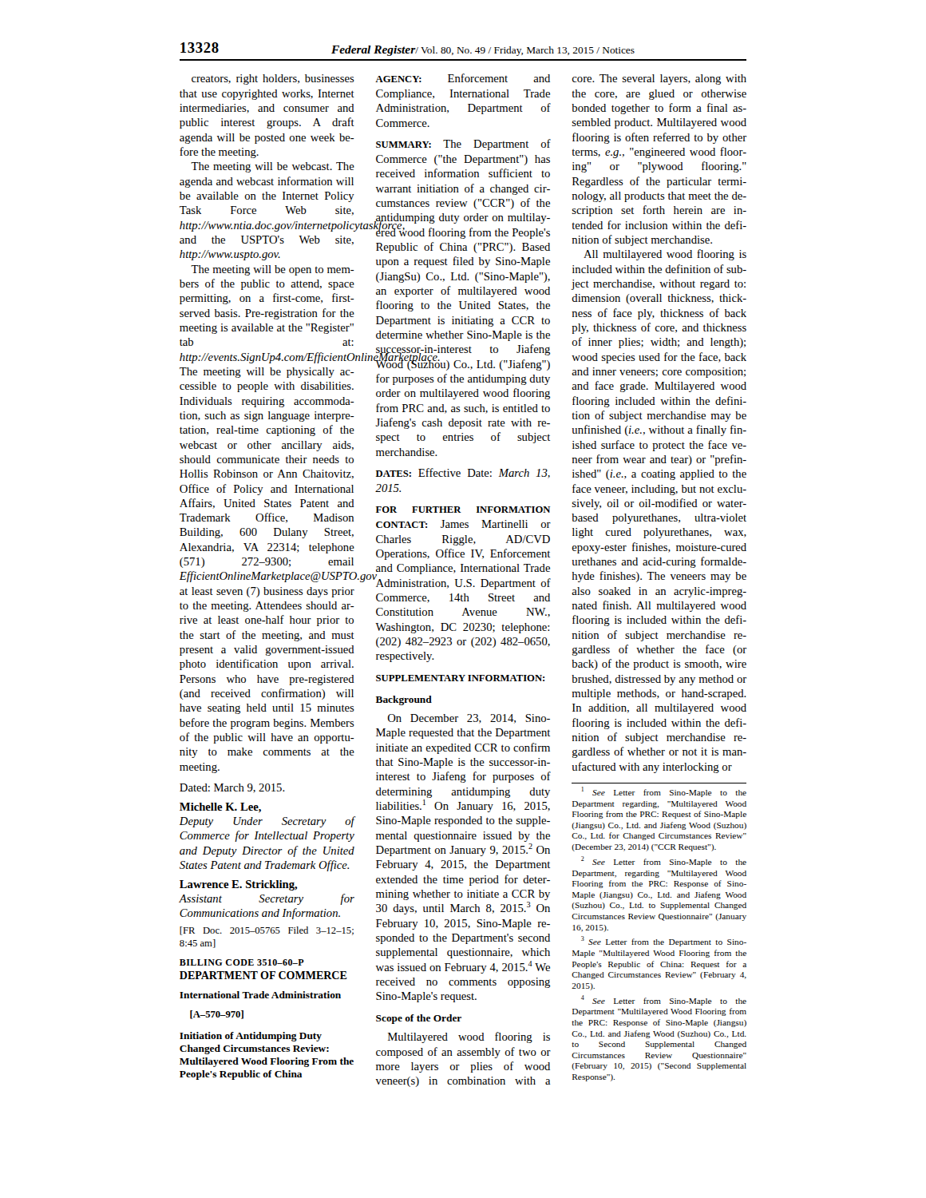13328
Federal Register/ Vol. 80, No. 49 / Friday, March 13, 2015 / Notices
creators, right holders, businesses that use copyrighted works, Internet intermediaries, and consumer and public interest groups. A draft agenda will be posted one week before the meeting.
The meeting will be webcast. The agenda and webcast information will be available on the Internet Policy Task Force Web site, http://www.ntia.doc.gov/internetpolicytaskforce, and the USPTO's Web site, http://www.uspto.gov.
The meeting will be open to members of the public to attend, space permitting, on a first-come, first-served basis. Pre-registration for the meeting is available at the "Register" tab at: http://events.SignUp4.com/EfficientOnlineMarketplace. The meeting will be physically accessible to people with disabilities. Individuals requiring accommodation, such as sign language interpretation, real-time captioning of the webcast or other ancillary aids, should communicate their needs to Hollis Robinson or Ann Chaitovitz, Office of Policy and International Affairs, United States Patent and Trademark Office, Madison Building, 600 Dulany Street, Alexandria, VA 22314; telephone (571) 272–9300; email EfficientOnlineMarketplace@USPTO.gov at least seven (7) business days prior to the meeting. Attendees should arrive at least one-half hour prior to the start of the meeting, and must present a valid government-issued photo identification upon arrival. Persons who have pre-registered (and received confirmation) will have seating held until 15 minutes before the program begins. Members of the public will have an opportunity to make comments at the meeting.
Dated: March 9, 2015.
Michelle K. Lee,
Deputy Under Secretary of Commerce for Intellectual Property and Deputy Director of the United States Patent and Trademark Office.
Lawrence E. Strickling,
Assistant Secretary for Communications and Information.
[FR Doc. 2015–05765 Filed 3–12–15; 8:45 am]
BILLING CODE 3510–60–P
DEPARTMENT OF COMMERCE
International Trade Administration
[A–570–970]
Initiation of Antidumping Duty Changed Circumstances Review: Multilayered Wood Flooring From the People's Republic of China
AGENCY: Enforcement and Compliance, International Trade Administration, Department of Commerce.
SUMMARY: The Department of Commerce ("the Department") has received information sufficient to warrant initiation of a changed circumstances review ("CCR") of the antidumping duty order on multilayered wood flooring from the People's Republic of China ("PRC"). Based upon a request filed by Sino-Maple (JiangSu) Co., Ltd. ("Sino-Maple"), an exporter of multilayered wood flooring to the United States, the Department is initiating a CCR to determine whether Sino-Maple is the successor-in-interest to Jiafeng Wood (Suzhou) Co., Ltd. ("Jiafeng") for purposes of the antidumping duty order on multilayered wood flooring from PRC and, as such, is entitled to Jiafeng's cash deposit rate with respect to entries of subject merchandise.
DATES: Effective Date: March 13, 2015.
FOR FURTHER INFORMATION CONTACT: James Martinelli or Charles Riggle, AD/CVD Operations, Office IV, Enforcement and Compliance, International Trade Administration, U.S. Department of Commerce, 14th Street and Constitution Avenue NW., Washington, DC 20230; telephone: (202) 482–2923 or (202) 482–0650, respectively.
SUPPLEMENTARY INFORMATION:
Background
On December 23, 2014, Sino-Maple requested that the Department initiate an expedited CCR to confirm that Sino-Maple is the successor-in-interest to Jiafeng for purposes of determining antidumping duty liabilities.1 On January 16, 2015, Sino-Maple responded to the supplemental questionnaire issued by the Department on January 9, 2015.2 On February 4, 2015, the Department extended the time period for determining whether to initiate a CCR by 30 days, until March 8, 2015.3 On February 10, 2015, Sino-Maple responded to the Department's second supplemental questionnaire, which was issued on February 4, 2015.4 We received no comments opposing Sino-Maple's request.
Scope of the Order
Multilayered wood flooring is composed of an assembly of two or more layers or plies of wood veneer(s) in combination with a core. The several layers, along with the core, are glued or otherwise bonded together to form a final assembled product. Multilayered wood flooring is often referred to by other terms, e.g., "engineered wood flooring" or "plywood flooring." Regardless of the particular terminology, all products that meet the description set forth herein are intended for inclusion within the definition of subject merchandise.
All multilayered wood flooring is included within the definition of subject merchandise, without regard to: dimension (overall thickness, thickness of face ply, thickness of back ply, thickness of core, and thickness of inner plies; width; and length); wood species used for the face, back and inner veneers; core composition; and face grade. Multilayered wood flooring included within the definition of subject merchandise may be unfinished (i.e., without a finally finished surface to protect the face veneer from wear and tear) or "prefinished" (i.e., a coating applied to the face veneer, including, but not exclusively, oil or oil-modified or water-based polyurethanes, ultra-violet light cured polyurethanes, wax, epoxy-ester finishes, moisture-cured urethanes and acid-curing formaldehyde finishes). The veneers may be also soaked in an acrylic-impregnated finish. All multilayered wood flooring is included within the definition of subject merchandise regardless of whether the face (or back) of the product is smooth, wire brushed, distressed by any method or multiple methods, or hand-scraped. In addition, all multilayered wood flooring is included within the definition of subject merchandise regardless of whether or not it is manufactured with any interlocking or
1 See Letter from Sino-Maple to the Department regarding, "Multilayered Wood Flooring from the PRC: Request of Sino-Maple (Jiangsu) Co., Ltd. and Jiafeng Wood (Suzhou) Co., Ltd. for Changed Circumstances Review" (December 23, 2014) ("CCR Request").
2 See Letter from Sino-Maple to the Department, regarding "Multilayered Wood Flooring from the PRC: Response of Sino-Maple (Jiangsu) Co., Ltd. and Jiafeng Wood (Suzhou) Co., Ltd. to Supplemental Changed Circumstances Review Questionnaire" (January 16, 2015).
3 See Letter from the Department to Sino-Maple "Multilayered Wood Flooring from the People's Republic of China: Request for a Changed Circumstances Review" (February 4, 2015).
4 See Letter from Sino-Maple to the Department "Multilayered Wood Flooring from the PRC: Response of Sino-Maple (Jiangsu) Co., Ltd. and Jiafeng Wood (Suzhou) Co., Ltd. to Second Supplemental Changed Circumstances Review Questionnaire" (February 10, 2015) ("Second Supplemental Response").